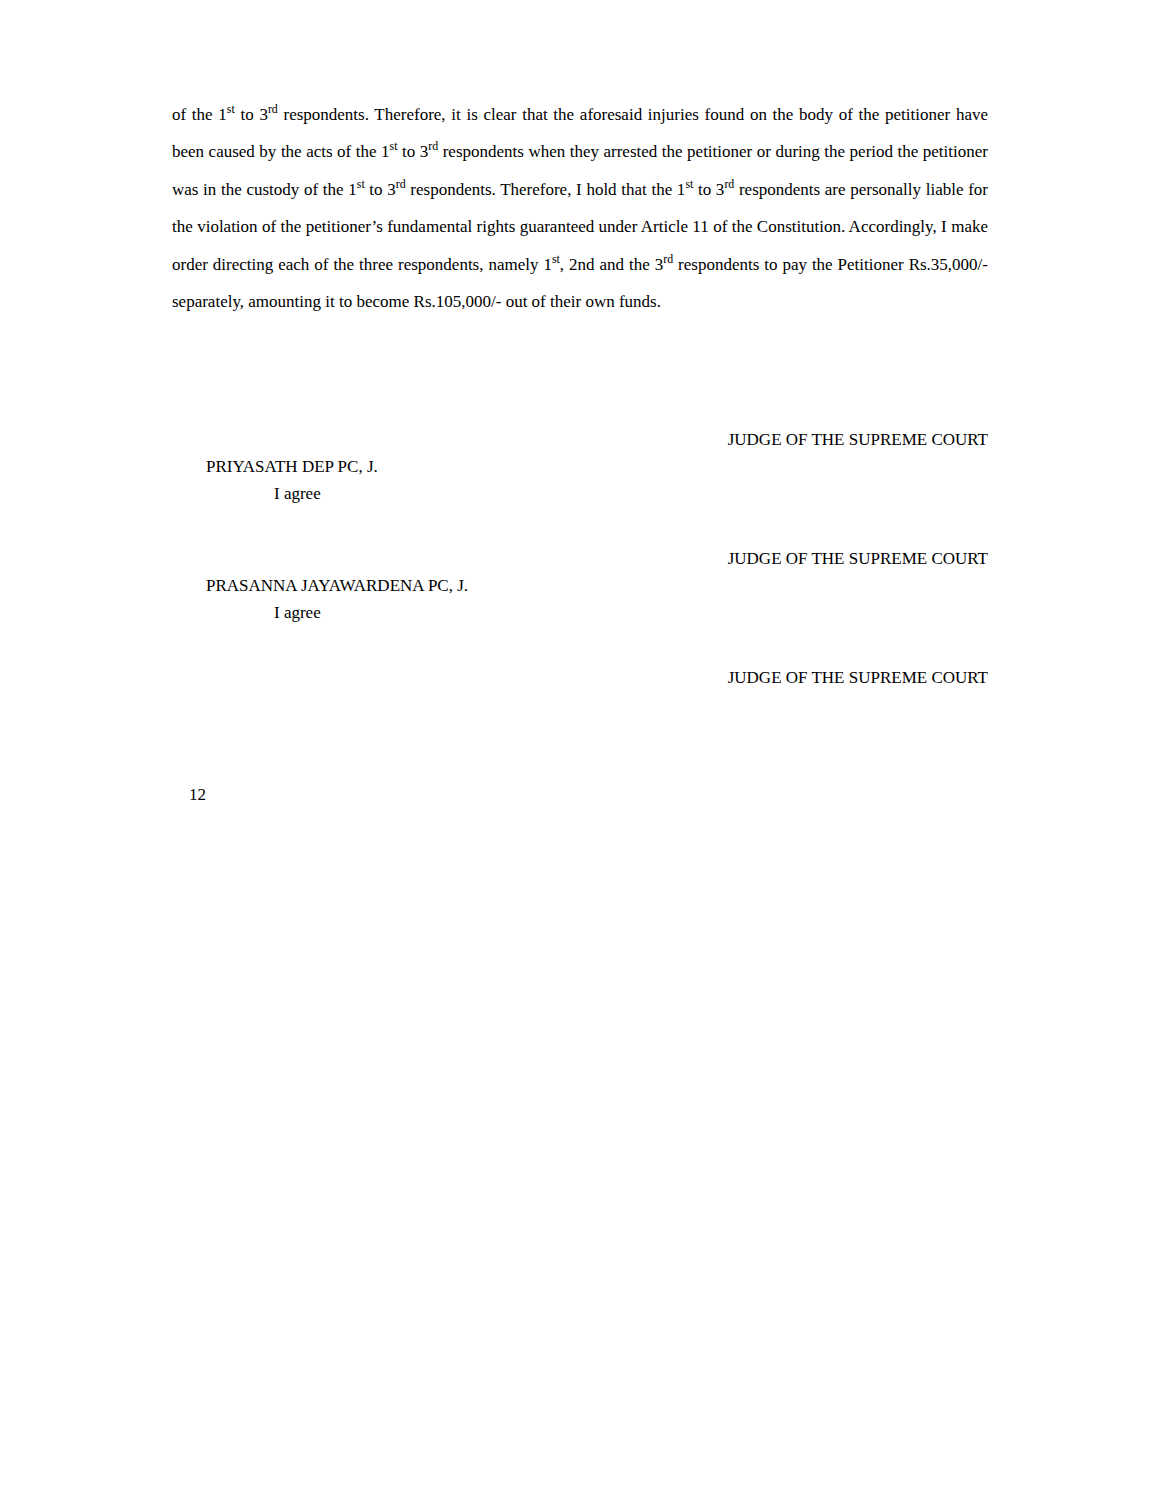of the 1st to 3rd respondents. Therefore, it is clear that the aforesaid injuries found on the body of the petitioner have been caused by the acts of the 1st to 3rd respondents when they arrested the petitioner or during the period the petitioner was in the custody of the 1st to 3rd respondents. Therefore, I hold that the 1st to 3rd respondents are personally liable for the violation of the petitioner’s fundamental rights guaranteed under Article 11 of the Constitution. Accordingly, I make order directing each of the three respondents, namely 1st, 2nd and the 3rd respondents to pay the Petitioner Rs.35,000/- separately, amounting it to become Rs.105,000/- out of their own funds.
JUDGE OF THE SUPREME COURT
PRIYASATH DEP PC, J.
I agree
JUDGE OF THE SUPREME COURT
PRASANNA JAYAWARDENA PC, J.
I agree
JUDGE OF THE SUPREME COURT
12